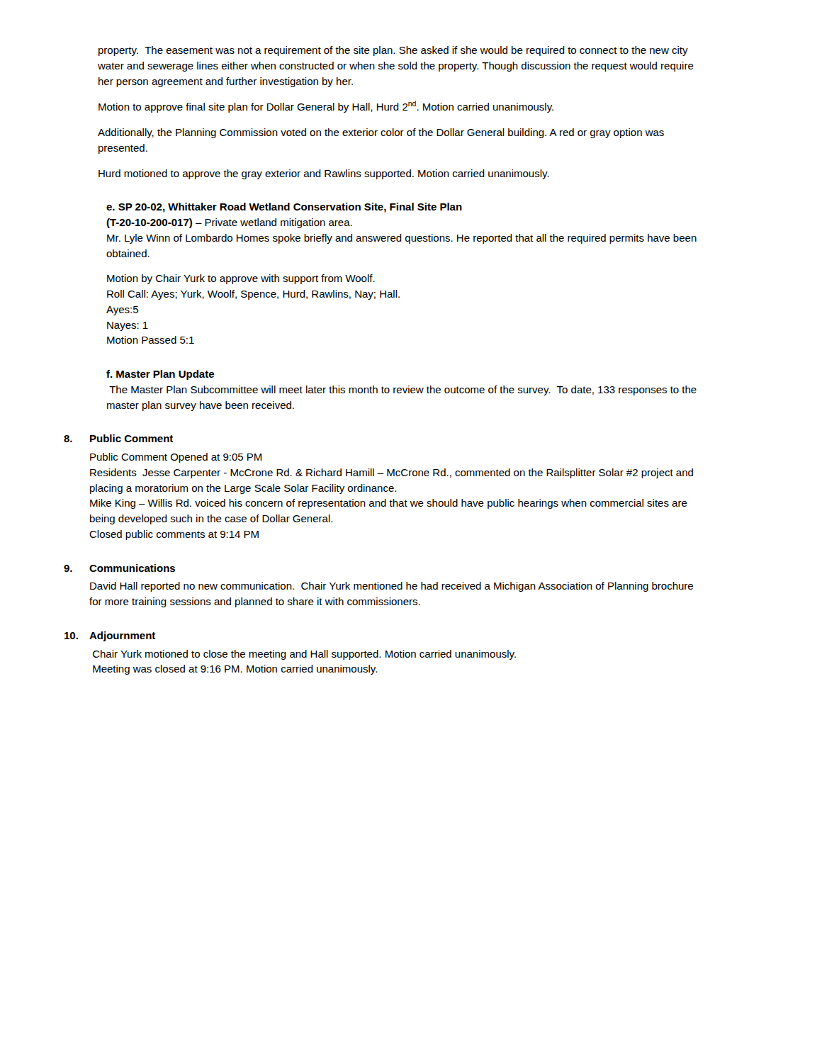property. The easement was not a requirement of the site plan. She asked if she would be required to connect to the new city water and sewerage lines either when constructed or when she sold the property. Though discussion the request would require her person agreement and further investigation by her.
Motion to approve final site plan for Dollar General by Hall, Hurd 2nd. Motion carried unanimously.
Additionally, the Planning Commission voted on the exterior color of the Dollar General building. A red or gray option was presented.
Hurd motioned to approve the gray exterior and Rawlins supported. Motion carried unanimously.
e. SP 20-02, Whittaker Road Wetland Conservation Site, Final Site Plan
(T-20-10-200-017) – Private wetland mitigation area.
Mr. Lyle Winn of Lombardo Homes spoke briefly and answered questions. He reported that all the required permits have been obtained.
Motion by Chair Yurk to approve with support from Woolf.
Roll Call: Ayes; Yurk, Woolf, Spence, Hurd, Rawlins, Nay; Hall.
Ayes:5
Nayes: 1
Motion Passed 5:1
f. Master Plan Update
The Master Plan Subcommittee will meet later this month to review the outcome of the survey. To date, 133 responses to the master plan survey have been received.
8. Public Comment
Public Comment Opened at 9:05 PM
Residents Jesse Carpenter - McCrone Rd. & Richard Hamill – McCrone Rd., commented on the Railsplitter Solar #2 project and placing a moratorium on the Large Scale Solar Facility ordinance.
Mike King – Willis Rd. voiced his concern of representation and that we should have public hearings when commercial sites are being developed such in the case of Dollar General.
Closed public comments at 9:14 PM
9. Communications
David Hall reported no new communication. Chair Yurk mentioned he had received a Michigan Association of Planning brochure for more training sessions and planned to share it with commissioners.
10. Adjournment
Chair Yurk motioned to close the meeting and Hall supported. Motion carried unanimously.
Meeting was closed at 9:16 PM. Motion carried unanimously.